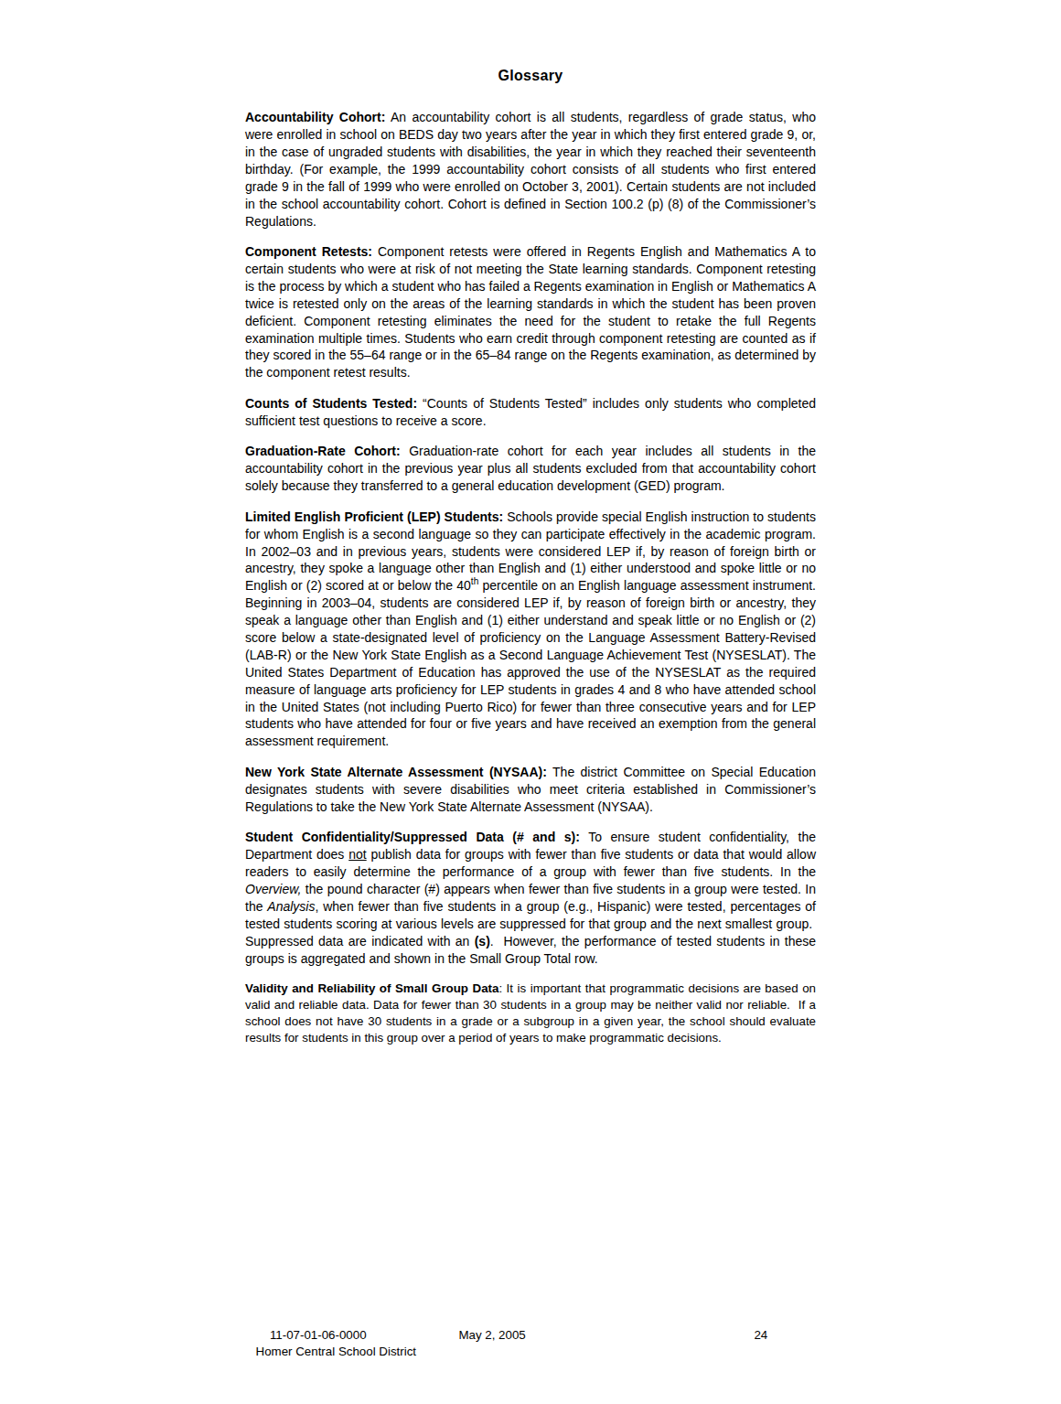Glossary
Accountability Cohort: An accountability cohort is all students, regardless of grade status, who were enrolled in school on BEDS day two years after the year in which they first entered grade 9, or, in the case of ungraded students with disabilities, the year in which they reached their seventeenth birthday. (For example, the 1999 accountability cohort consists of all students who first entered grade 9 in the fall of 1999 who were enrolled on October 3, 2001). Certain students are not included in the school accountability cohort. Cohort is defined in Section 100.2 (p) (8) of the Commissioner’s Regulations.
Component Retests: Component retests were offered in Regents English and Mathematics A to certain students who were at risk of not meeting the State learning standards. Component retesting is the process by which a student who has failed a Regents examination in English or Mathematics A twice is retested only on the areas of the learning standards in which the student has been proven deficient. Component retesting eliminates the need for the student to retake the full Regents examination multiple times. Students who earn credit through component retesting are counted as if they scored in the 55–64 range or in the 65–84 range on the Regents examination, as determined by the component retest results.
Counts of Students Tested: “Counts of Students Tested” includes only students who completed sufficient test questions to receive a score.
Graduation-Rate Cohort: Graduation-rate cohort for each year includes all students in the accountability cohort in the previous year plus all students excluded from that accountability cohort solely because they transferred to a general education development (GED) program.
Limited English Proficient (LEP) Students: Schools provide special English instruction to students for whom English is a second language so they can participate effectively in the academic program. In 2002–03 and in previous years, students were considered LEP if, by reason of foreign birth or ancestry, they spoke a language other than English and (1) either understood and spoke little or no English or (2) scored at or below the 40th percentile on an English language assessment instrument. Beginning in 2003–04, students are considered LEP if, by reason of foreign birth or ancestry, they speak a language other than English and (1) either understand and speak little or no English or (2) score below a state-designated level of proficiency on the Language Assessment Battery-Revised (LAB-R) or the New York State English as a Second Language Achievement Test (NYSESLAT). The United States Department of Education has approved the use of the NYSESLAT as the required measure of language arts proficiency for LEP students in grades 4 and 8 who have attended school in the United States (not including Puerto Rico) for fewer than three consecutive years and for LEP students who have attended for four or five years and have received an exemption from the general assessment requirement.
New York State Alternate Assessment (NYSAA): The district Committee on Special Education designates students with severe disabilities who meet criteria established in Commissioner’s Regulations to take the New York State Alternate Assessment (NYSAA).
Student Confidentiality/Suppressed Data (# and s): To ensure student confidentiality, the Department does not publish data for groups with fewer than five students or data that would allow readers to easily determine the performance of a group with fewer than five students. In the Overview, the pound character (#) appears when fewer than five students in a group were tested. In the Analysis, when fewer than five students in a group (e.g., Hispanic) were tested, percentages of tested students scoring at various levels are suppressed for that group and the next smallest group. Suppressed data are indicated with an (s). However, the performance of tested students in these groups is aggregated and shown in the Small Group Total row.
Validity and Reliability of Small Group Data: It is important that programmatic decisions are based on valid and reliable data. Data for fewer than 30 students in a group may be neither valid nor reliable. If a school does not have 30 students in a grade or a subgroup in a given year, the school should evaluate results for students in this group over a period of years to make programmatic decisions.
11-07-01-06-0000 May 2, 2005 24
Homer Central School District